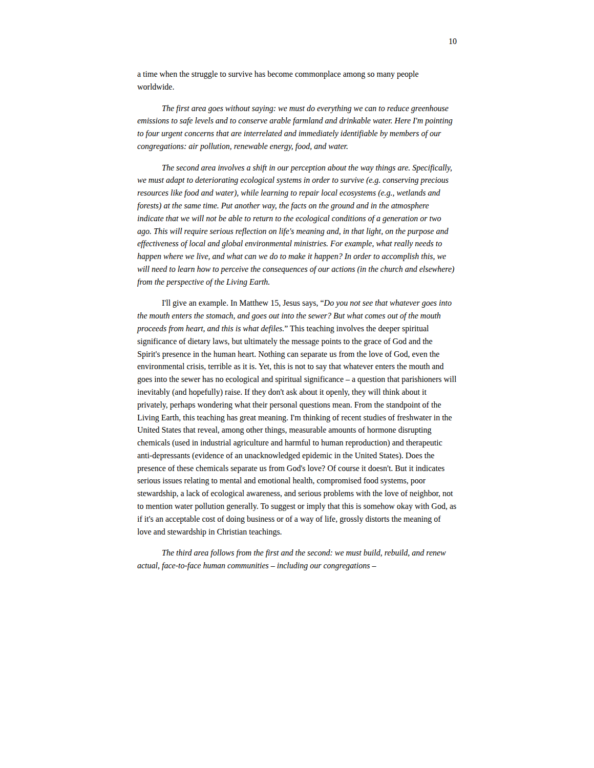10
a time when the struggle to survive has become commonplace among so many people worldwide.
The first area goes without saying: we must do everything we can to reduce greenhouse emissions to safe levels and to conserve arable farmland and drinkable water. Here I'm pointing to four urgent concerns that are interrelated and immediately identifiable by members of our congregations: air pollution, renewable energy, food, and water.
The second area involves a shift in our perception about the way things are. Specifically, we must adapt to deteriorating ecological systems in order to survive (e.g. conserving precious resources like food and water), while learning to repair local ecosystems (e.g., wetlands and forests) at the same time. Put another way, the facts on the ground and in the atmosphere indicate that we will not be able to return to the ecological conditions of a generation or two ago. This will require serious reflection on life's meaning and, in that light, on the purpose and effectiveness of local and global environmental ministries. For example, what really needs to happen where we live, and what can we do to make it happen? In order to accomplish this, we will need to learn how to perceive the consequences of our actions (in the church and elsewhere) from the perspective of the Living Earth.
I'll give an example. In Matthew 15, Jesus says, “Do you not see that whatever goes into the mouth enters the stomach, and goes out into the sewer? But what comes out of the mouth proceeds from heart, and this is what defiles.” This teaching involves the deeper spiritual significance of dietary laws, but ultimately the message points to the grace of God and the Spirit's presence in the human heart. Nothing can separate us from the love of God, even the environmental crisis, terrible as it is. Yet, this is not to say that whatever enters the mouth and goes into the sewer has no ecological and spiritual significance – a question that parishioners will inevitably (and hopefully) raise. If they don't ask about it openly, they will think about it privately, perhaps wondering what their personal questions mean. From the standpoint of the Living Earth, this teaching has great meaning. I'm thinking of recent studies of freshwater in the United States that reveal, among other things, measurable amounts of hormone disrupting chemicals (used in industrial agriculture and harmful to human reproduction) and therapeutic anti-depressants (evidence of an unacknowledged epidemic in the United States). Does the presence of these chemicals separate us from God's love? Of course it doesn't. But it indicates serious issues relating to mental and emotional health, compromised food systems, poor stewardship, a lack of ecological awareness, and serious problems with the love of neighbor, not to mention water pollution generally. To suggest or imply that this is somehow okay with God, as if it's an acceptable cost of doing business or of a way of life, grossly distorts the meaning of love and stewardship in Christian teachings.
The third area follows from the first and the second: we must build, rebuild, and renew actual, face-to-face human communities – including our congregations –